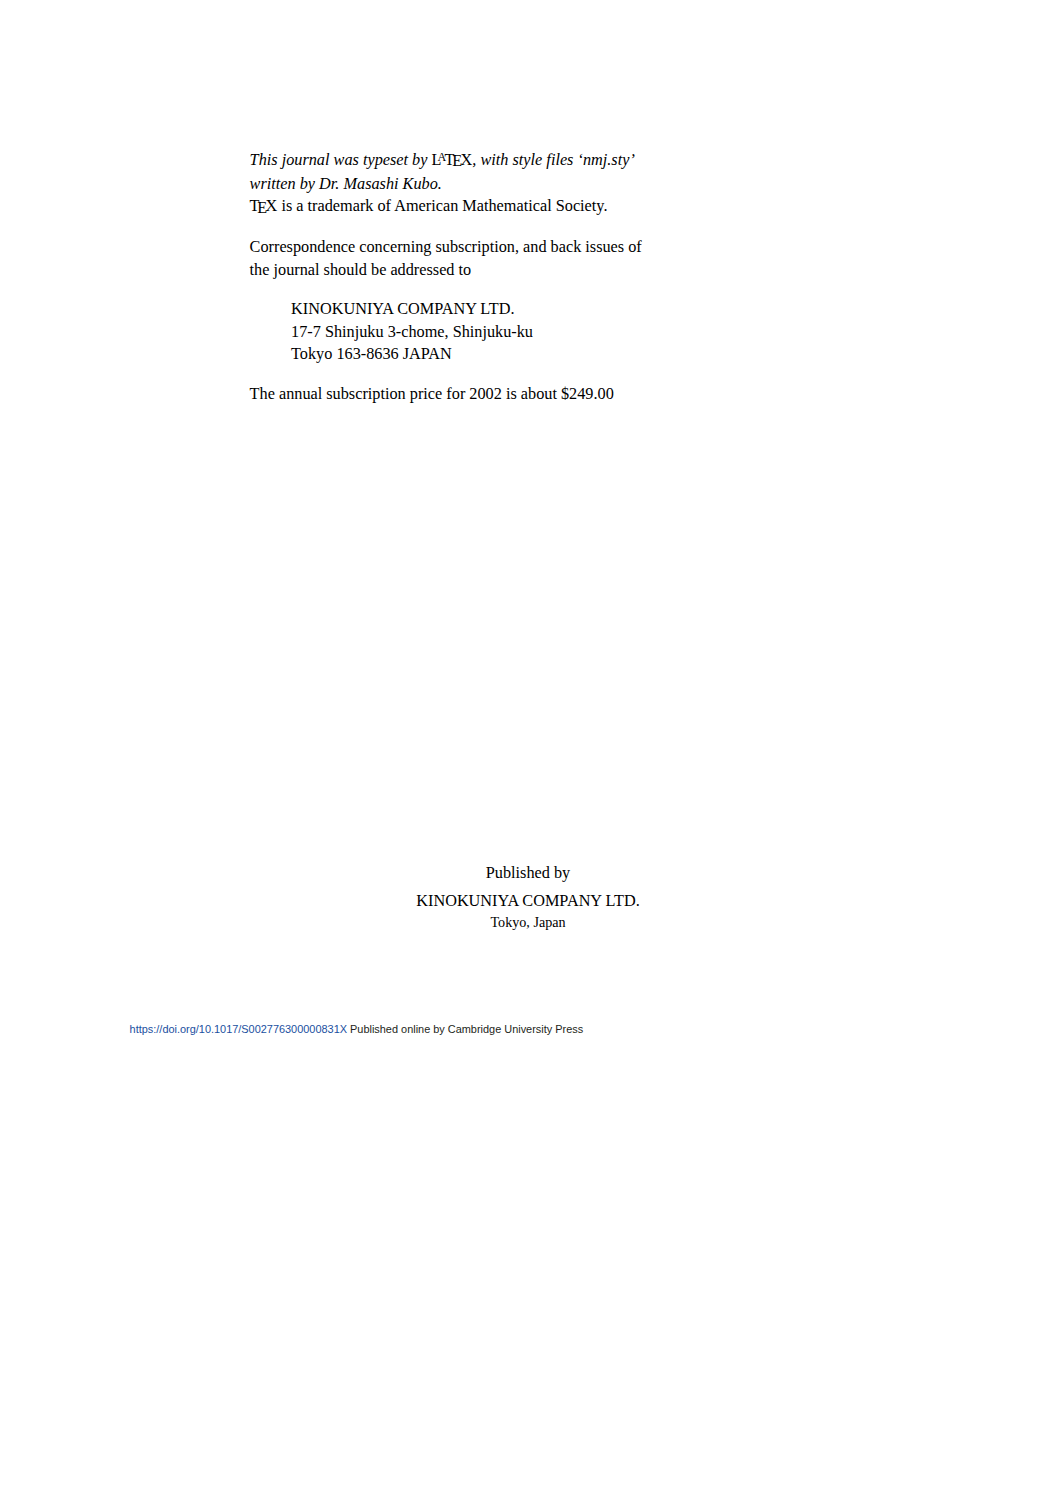This journal was typeset by La Te X, with style files ‘nmj.sty’
written by Dr. Masashi Kubo.
Te X is a trademark of American Mathematical Society.
Correspondence concerning subscription, and back issues of
the journal should be addressed to
KINOKUNIYA COMPANY LTD.
17-7 Shinjuku 3-chome, Shinjuku-ku
Tokyo 163-8636 JAPAN
The annual subscription price for 2002 is about $249.00
Published by
KINOKUNIYA COMPANY LTD.
Tokyo, Japan
https://doi.org/10.1017/S002776300000831X Published online by Cambridge University Press